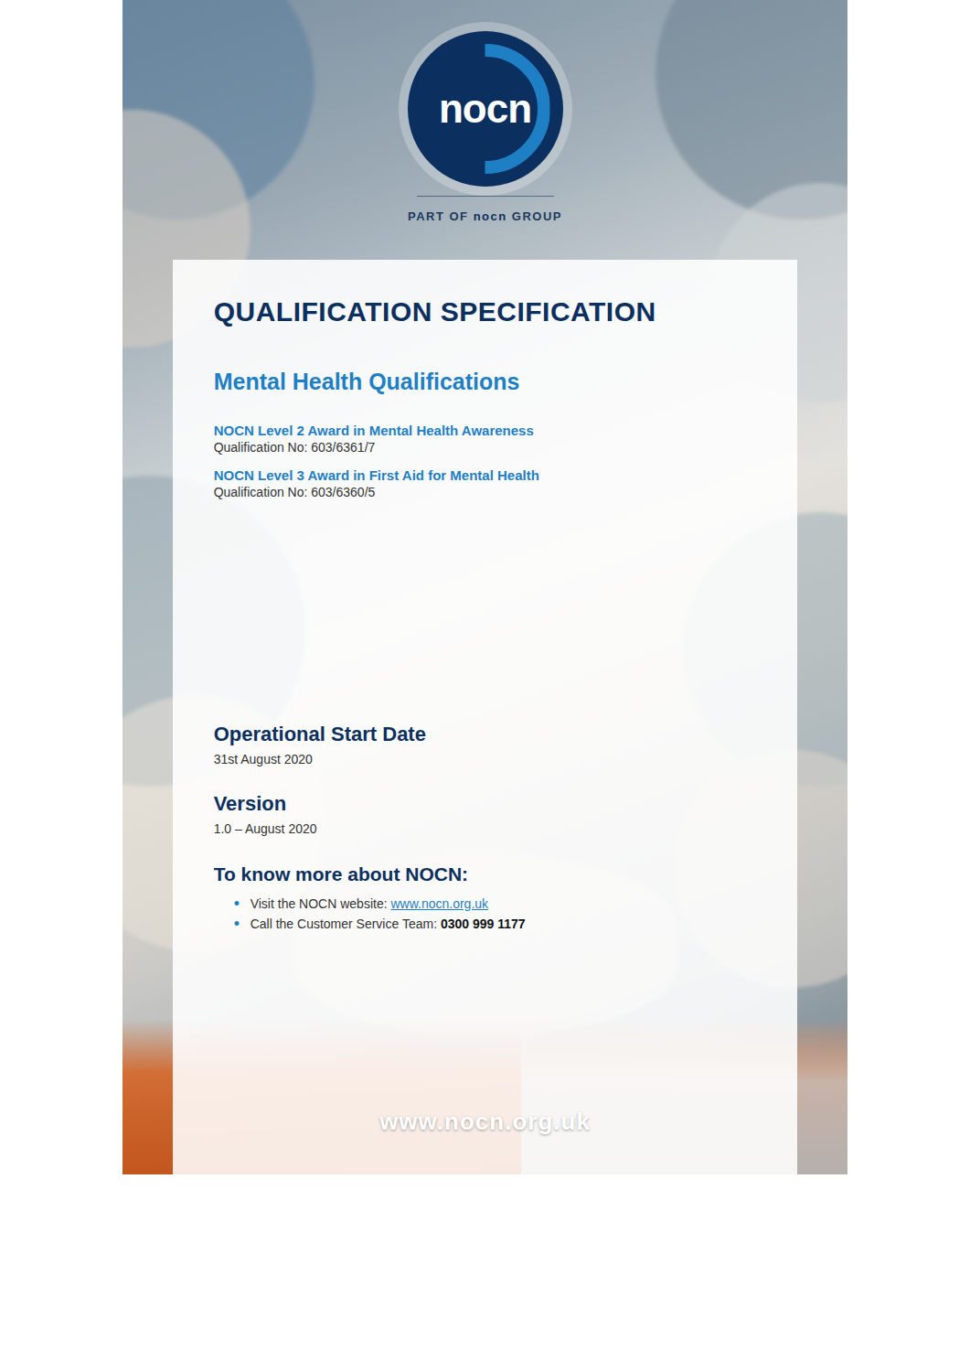nocn
PART OF nocn GROUP
QUALIFICATION SPECIFICATION
Mental Health Qualifications
NOCN Level 2 Award in Mental Health Awareness
Qualification No: 603/6361/7
NOCN Level 3 Award in First Aid for Mental Health
Qualification No: 603/6360/5
Operational Start Date
31st August 2020
Version
1.0 – August 2020
To know more about NOCN:
Visit the NOCN website: www.nocn.org.uk
Call the Customer Service Team: 0300 999 1177
www.nocn.org.uk